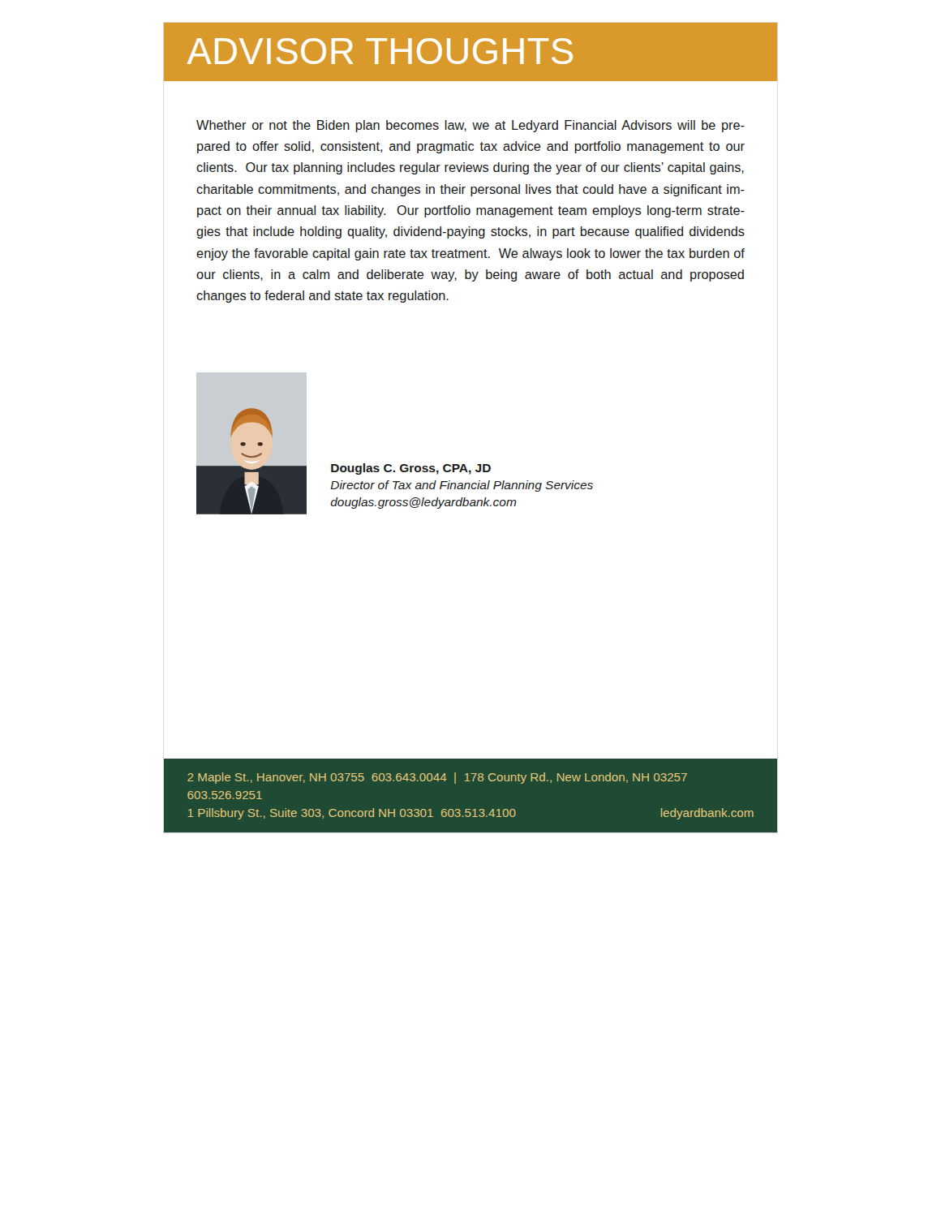Advisor Thoughts
Whether or not the Biden plan becomes law, we at Ledyard Financial Advisors will be prepared to offer solid, consistent, and pragmatic tax advice and portfolio management to our clients. Our tax planning includes regular reviews during the year of our clients’ capital gains, charitable commitments, and changes in their personal lives that could have a significant impact on their annual tax liability. Our portfolio management team employs long-term strategies that include holding quality, dividend-paying stocks, in part because qualified dividends enjoy the favorable capital gain rate tax treatment. We always look to lower the tax burden of our clients, in a calm and deliberate way, by being aware of both actual and proposed changes to federal and state tax regulation.
Douglas C. Gross, CPA, JD
Director of Tax and Financial Planning Services
douglas.gross@ledyardbank.com
2 Maple St., Hanover, NH 03755 603.643.0044 | 178 County Rd., New London, NH 03257 603.526.9251
1 Pillsbury St., Suite 303, Concord NH 03301 603.513.4100 ledyardbank.com